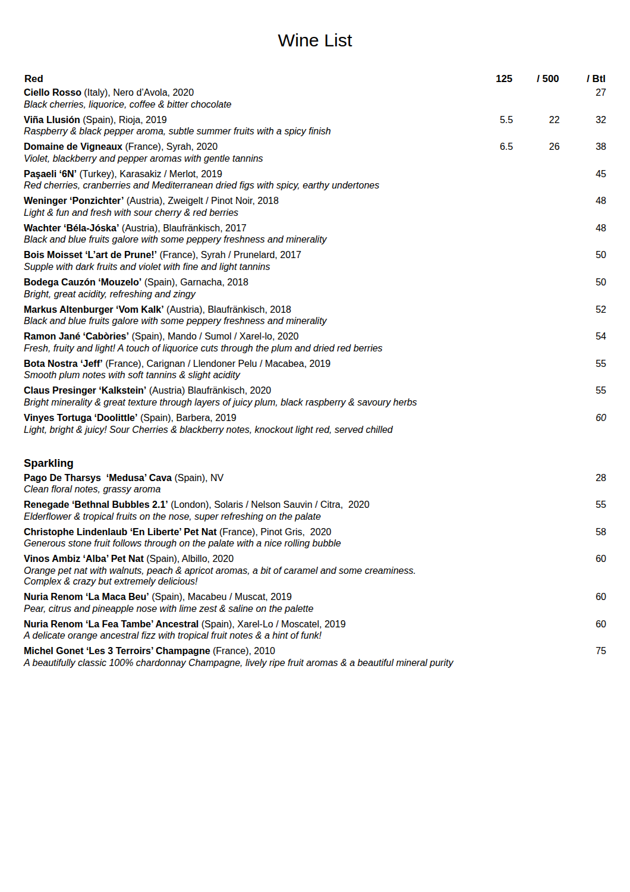Wine List
| Red | 125 | / 500 | / Btl |
| --- | --- | --- | --- |
| Ciello Rosso (Italy), Nero d’Avola, 2020 | | | 27 |
| Black cherries, liquorice, coffee & bitter chocolate |
| Viña Llusión (Spain), Rioja, 2019 | 5.5 | 22 | 32 |
| Raspberry & black pepper aroma, subtle summer fruits with a spicy finish |
| Domaine de Vigneaux (France), Syrah, 2020 | 6.5 | 26 | 38 |
| Violet, blackberry and pepper aromas with gentle tannins |
| Paşaeli ‘6N’ (Turkey), Karasakiz / Merlot, 2019 | | | 45 |
| Red cherries, cranberries and Mediterranean dried figs with spicy, earthy undertones |
| Weninger ‘Ponzichter’ (Austria), Zweigelt / Pinot Noir, 2018 | | | 48 |
| Light & fun and fresh with sour cherry & red berries |
| Wachter ‘Béla-Jóska’ (Austria), Blaufränkisch, 2017 | | | 48 |
| Black and blue fruits galore with some peppery freshness and minerality |
| Bois Moisset ‘L’art de Prune!’ (France), Syrah / Prunelard, 2017 | | | 50 |
| Supple with dark fruits and violet with fine and light tannins |
| Bodega Cauzón ‘Mouzelo’ (Spain), Garnacha, 2018 | | | 50 |
| Bright, great acidity, refreshing and zingy |
| Markus Altenburger ‘Vom Kalk’ (Austria), Blaufränkisch, 2018 | | | 52 |
| Black and blue fruits galore with some peppery freshness and minerality |
| Ramon Jané ‘Cabòries’ (Spain), Mando / Sumol / Xarel-lo, 2020 | | | 54 |
| Fresh, fruity and light! A touch of liquorice cuts through the plum and dried red berries |
| Bota Nostra ‘Jeff’ (France), Carignan / Llendoner Pelu / Macabea, 2019 | | | 55 |
| Smooth plum notes with soft tannins & slight acidity |
| Claus Presinger ‘Kalkstein’ (Austria) Blaufränkisch, 2020 | | | 55 |
| Bright minerality & great texture through layers of juicy plum, black raspberry & savoury herbs |
| Vinyes Tortuga ‘Doolittle’ (Spain), Barbera, 2019 | | | 60 |
| Light, bright & juicy! Sour Cherries & blackberry notes, knockout light red, served chilled |
Sparkling
| Pago De Tharsys ‘Medusa’ Cava (Spain), NV | | | 28 |
| Clean floral notes, grassy aroma |
| Renegade ‘Bethnal Bubbles 2.1’ (London), Solaris / Nelson Sauvin / Citra, 2020 | | | 55 |
| Elderflower & tropical fruits on the nose, super refreshing on the palate |
| Christophe Lindenlaub ‘En Liberte’ Pet Nat (France), Pinot Gris, 2020 | | | 58 |
| Generous stone fruit follows through on the palate with a nice rolling bubble |
| Vinos Ambiz ‘Alba’ Pet Nat (Spain), Albillo, 2020 | | | 60 |
| Orange pet nat with walnuts, peach & apricot aromas, a bit of caramel and some creaminess. Complex & crazy but extremely delicious! |
| Nuria Renom ‘La Maca Beu’ (Spain), Macabeu / Muscat, 2019 | | | 60 |
| Pear, citrus and pineapple nose with lime zest & saline on the palette |
| Nuria Renom ‘La Fea Tambe’ Ancestral (Spain), Xarel-Lo / Moscatel, 2019 | | | 60 |
| A delicate orange ancestral fizz with tropical fruit notes & a hint of funk! |
| Michel Gonet ‘Les 3 Terroirs’ Champagne (France), 2010 | | | 75 |
| A beautifully classic 100% chardonnay Champagne, lively ripe fruit aromas & a beautiful mineral purity |